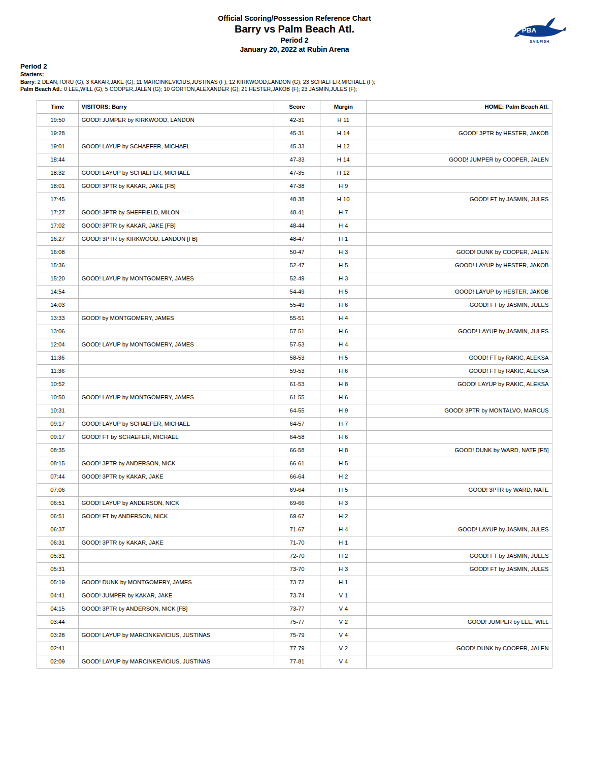PBA SAILFISH
Official Scoring/Possession Reference Chart
Barry vs Palm Beach Atl.
Period 2
January 20, 2022 at Rubin Arena
Period 2
Starters:
Barry: 2 DEAN,TORU (G); 3 KAKAR,JAKE (G); 11 MARCINKEVICIUS,JUSTINAS (F); 12 KIRKWOOD,LANDON (G); 23 SCHAEFER,MICHAEL (F);
Palm Beach Atl.: 0 LEE,WILL (G); 5 COOPER,JALEN (G); 10 GORTON,ALEXANDER (G); 21 HESTER,JAKOB (F); 23 JASMIN,JULES (F);
| Time | VISITORS: Barry | Score | Margin | HOME: Palm Beach Atl. |
| --- | --- | --- | --- | --- |
| 19:50 | GOOD! JUMPER by KIRKWOOD, LANDON | 42-31 | H 11 | |
| 19:28 | | 45-31 | H 14 | GOOD! 3PTR by HESTER, JAKOB |
| 19:01 | GOOD! LAYUP by SCHAEFER, MICHAEL | 45-33 | H 12 | |
| 18:44 | | 47-33 | H 14 | GOOD! JUMPER by COOPER, JALEN |
| 18:32 | GOOD! LAYUP by SCHAEFER, MICHAEL | 47-35 | H 12 | |
| 18:01 | GOOD! 3PTR by KAKAR, JAKE [FB] | 47-38 | H 9 | |
| 17:45 | | 48-38 | H 10 | GOOD! FT by JASMIN, JULES |
| 17:27 | GOOD! 3PTR by SHEFFIELD, MILON | 48-41 | H 7 | |
| 17:02 | GOOD! 3PTR by KAKAR, JAKE [FB] | 48-44 | H 4 | |
| 16:27 | GOOD! 3PTR by KIRKWOOD, LANDON [FB] | 48-47 | H 1 | |
| 16:08 | | 50-47 | H 3 | GOOD! DUNK by COOPER, JALEN |
| 15:36 | | 52-47 | H 5 | GOOD! LAYUP by HESTER, JAKOB |
| 15:20 | GOOD! LAYUP by MONTGOMERY, JAMES | 52-49 | H 3 | |
| 14:54 | | 54-49 | H 5 | GOOD! LAYUP by HESTER, JAKOB |
| 14:03 | | 55-49 | H 6 | GOOD! FT by JASMIN, JULES |
| 13:33 | GOOD! by MONTGOMERY, JAMES | 55-51 | H 4 | |
| 13:06 | | 57-51 | H 6 | GOOD! LAYUP by JASMIN, JULES |
| 12:04 | GOOD! LAYUP by MONTGOMERY, JAMES | 57-53 | H 4 | |
| 11:36 | | 58-53 | H 5 | GOOD! FT by RAKIC, ALEKSA |
| 11:36 | | 59-53 | H 6 | GOOD! FT by RAKIC, ALEKSA |
| 10:52 | | 61-53 | H 8 | GOOD! LAYUP by RAKIC, ALEKSA |
| 10:50 | GOOD! LAYUP by MONTGOMERY, JAMES | 61-55 | H 6 | |
| 10:31 | | 64-55 | H 9 | GOOD! 3PTR by MONTALVO, MARCUS |
| 09:17 | GOOD! LAYUP by SCHAEFER, MICHAEL | 64-57 | H 7 | |
| 09:17 | GOOD! FT by SCHAEFER, MICHAEL | 64-58 | H 6 | |
| 08:35 | | 66-58 | H 8 | GOOD! DUNK by WARD, NATE [FB] |
| 08:15 | GOOD! 3PTR by ANDERSON, NICK | 66-61 | H 5 | |
| 07:44 | GOOD! 3PTR by KAKAR, JAKE | 66-64 | H 2 | |
| 07:06 | | 69-64 | H 5 | GOOD! 3PTR by WARD, NATE |
| 06:51 | GOOD! LAYUP by ANDERSON, NICK | 69-66 | H 3 | |
| 06:51 | GOOD! FT by ANDERSON, NICK | 69-67 | H 2 | |
| 06:37 | | 71-67 | H 4 | GOOD! LAYUP by JASMIN, JULES |
| 06:31 | GOOD! 3PTR by KAKAR, JAKE | 71-70 | H 1 | |
| 05:31 | | 72-70 | H 2 | GOOD! FT by JASMIN, JULES |
| 05:31 | | 73-70 | H 3 | GOOD! FT by JASMIN, JULES |
| 05:19 | GOOD! DUNK by MONTGOMERY, JAMES | 73-72 | H 1 | |
| 04:41 | GOOD! JUMPER by KAKAR, JAKE | 73-74 | V 1 | |
| 04:15 | GOOD! 3PTR by ANDERSON, NICK [FB] | 73-77 | V 4 | |
| 03:44 | | 75-77 | V 2 | GOOD! JUMPER by LEE, WILL |
| 03:28 | GOOD! LAYUP by MARCINKEVICIUS, JUSTINAS | 75-79 | V 4 | |
| 02:41 | | 77-79 | V 2 | GOOD! DUNK by COOPER, JALEN |
| 02:09 | GOOD! LAYUP by MARCINKEVICIUS, JUSTINAS | 77-81 | V 4 | |